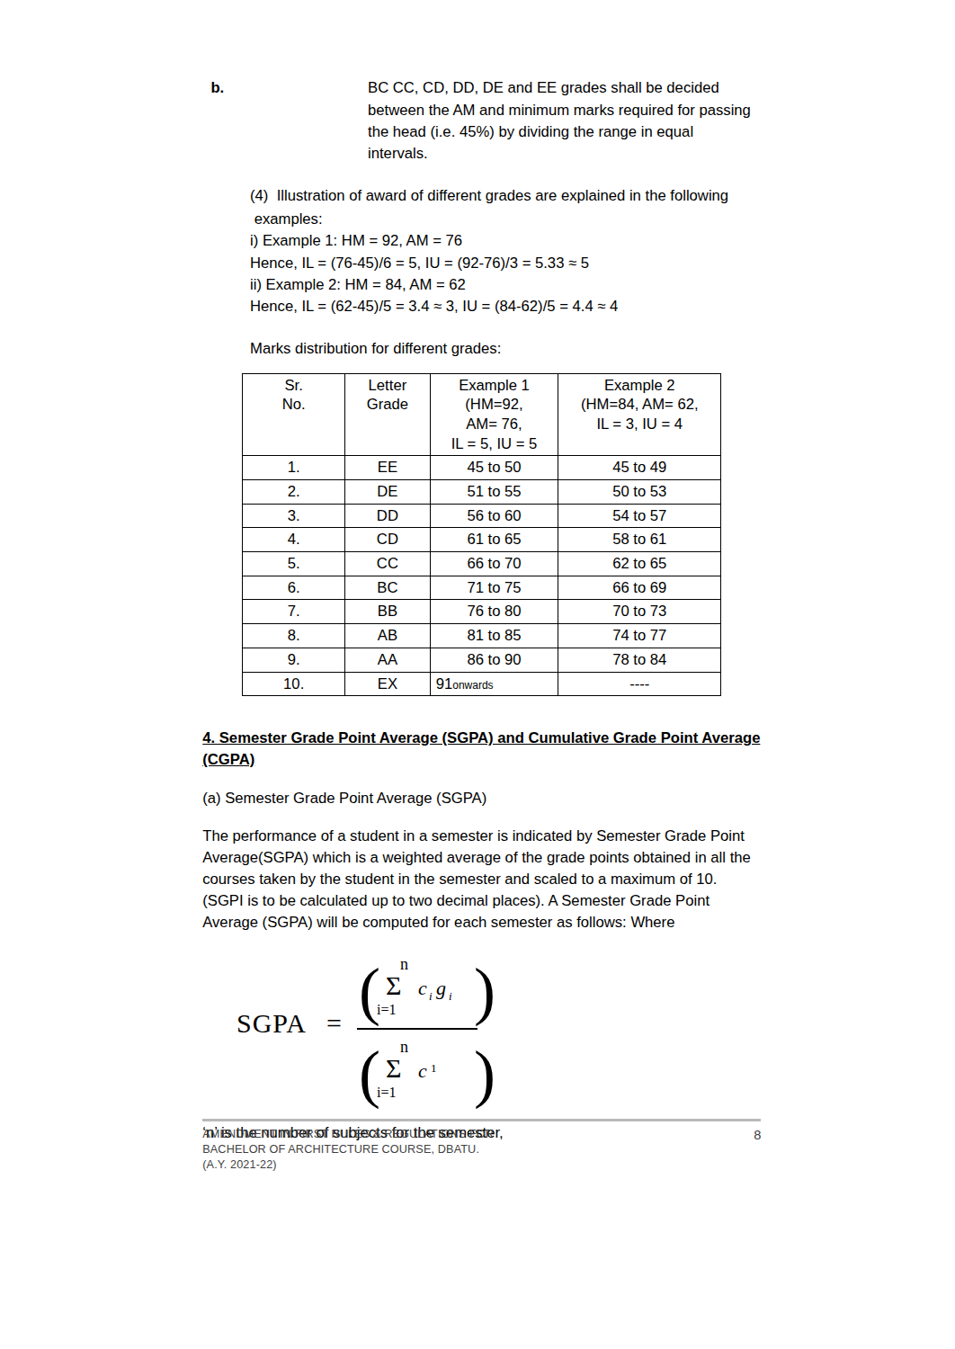b.
BC CC, CD, DD, DE and EE grades shall be decided between the AM and minimum marks required for passing the head (i.e. 45%) by dividing the range in equal intervals.
(4) Illustration of award of different grades are explained in the following
examples:
i) Example 1: HM = 92, AM = 76
Hence, IL = (76-45)/6 = 5, IU = (92-76)/3 = 5.33 ≈ 5
ii) Example 2: HM = 84, AM = 62
Hence, IL = (62-45)/5 = 3.4 ≈ 3, IU = (84-62)/5 = 4.4 ≈ 4
Marks distribution for different grades:
| Sr. No. | Letter Grade | Example 1 (HM=92, AM= 76, IL = 5, IU = 5 | Example 2 (HM=84, AM= 62, IL = 3, IU = 4 |
| --- | --- | --- | --- |
| 1. | EE | 45 to 50 | 45 to 49 |
| 2. | DE | 51 to 55 | 50 to 53 |
| 3. | DD | 56 to 60 | 54 to 57 |
| 4. | CD | 61 to 65 | 58 to 61 |
| 5. | CC | 66 to 70 | 62 to 65 |
| 6. | BC | 71 to 75 | 66 to 69 |
| 7. | BB | 76 to 80 | 70 to 73 |
| 8. | AB | 81 to 85 | 74 to 77 |
| 9. | AA | 86 to 90 | 78 to 84 |
| 10. | EX | 91 onwards | ---- |
4. Semester Grade Point Average (SGPA) and Cumulative Grade Point Average (CGPA)
(a) Semester Grade Point Average (SGPA)
The performance of a student in a semester is indicated by Semester Grade Point Average(SGPA) which is a weighted average of the grade points obtained in all the courses taken by the student in the semester and scaled to a maximum of 10. (SGPI is to be calculated up to two decimal places). A Semester Grade Point Average (SGPA) will be computed for each semester as follows: Where
SGPA = ( ) n Σ c i g i i=1 ( ) n Σ c 1 i=1
‘n’ is the number of subjects for the semester,
AMENDMENT IN FIRST RULES & REGULATIONS FOR
BACHELOR OF ARCHITECTURE COURSE, DBATU.
(A.Y. 2021-22)
8